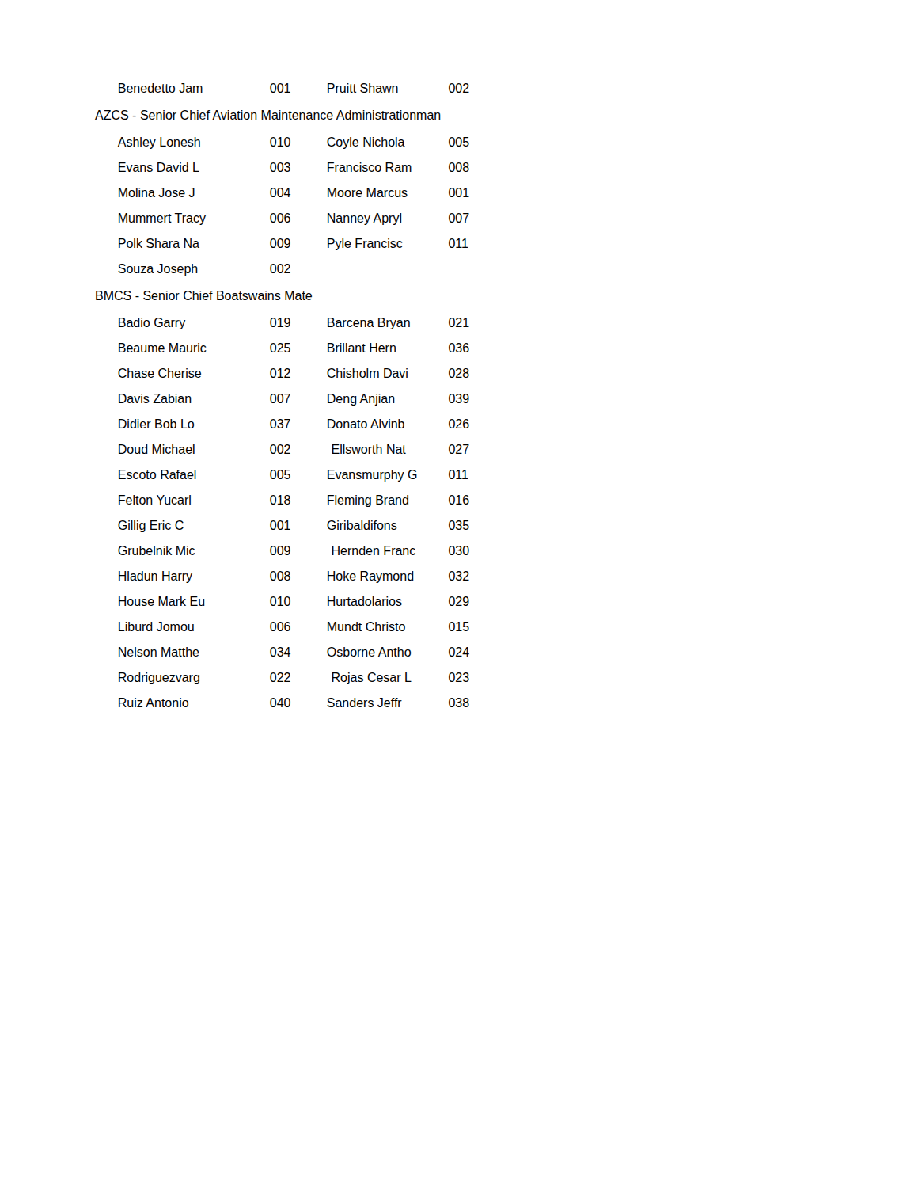| Benedetto Jam | 001 | Pruitt Shawn | 002 |
AZCS - Senior Chief Aviation Maintenance Administrationman
| Ashley Lonesh | 010 | Coyle Nichola | 005 |
| Evans David L | 003 | Francisco Ram | 008 |
| Molina Jose J | 004 | Moore Marcus | 001 |
| Mummert Tracy | 006 | Nanney Apryl | 007 |
| Polk Shara Na | 009 | Pyle Francisc | 011 |
| Souza Joseph | 002 | | |
BMCS - Senior Chief Boatswains Mate
| Badio Garry | 019 | Barcena Bryan | 021 |
| Beaume Mauric | 025 | Brillant Hern | 036 |
| Chase Cherise | 012 | Chisholm Davi | 028 |
| Davis Zabian | 007 | Deng Anjian | 039 |
| Didier Bob Lo | 037 | Donato Alvinb | 026 |
| Doud Michael | 002 | Ellsworth Nat | 027 |
| Escoto Rafael | 005 | Evansmurphy G | 011 |
| Felton Yucarl | 018 | Fleming Brand | 016 |
| Gillig Eric C | 001 | Giribaldifons | 035 |
| Grubelnik Mic | 009 | Hernden Franc | 030 |
| Hladun Harry | 008 | Hoke Raymond | 032 |
| House Mark Eu | 010 | Hurtadolarios | 029 |
| Liburd Jomou | 006 | Mundt Christo | 015 |
| Nelson Matthe | 034 | Osborne Antho | 024 |
| Rodriguezvarg | 022 | Rojas Cesar L | 023 |
| Ruiz Antonio | 040 | Sanders Jeffr | 038 |